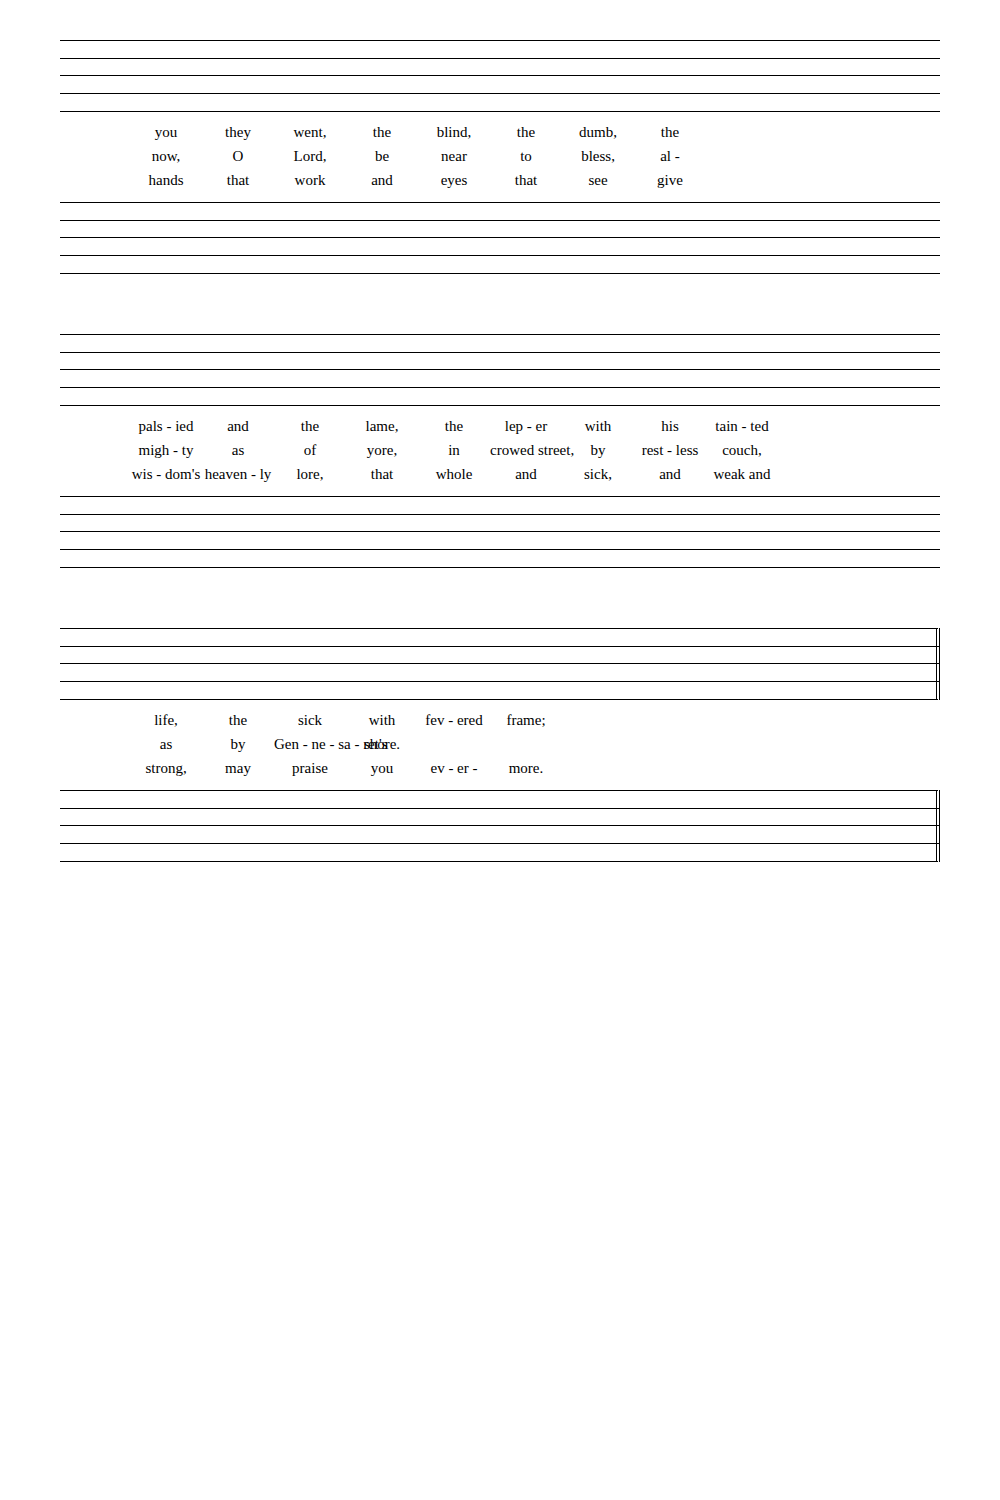you they went, the blind, the dumb, the
now, OLord, be near to bless, al -
hands that work and eyes that see give
pals - ied and the lame, the lep - er with his tain - ted
migh - ty as of yore, in crowed street, by rest - less couch,
wis - dom's heaven - ly lore, that whole and sick, and weak and
life, the sick with fev - ered frame;
as by Gen - ne - sa - ret's shore.
strong, may praise you ev - er -more.